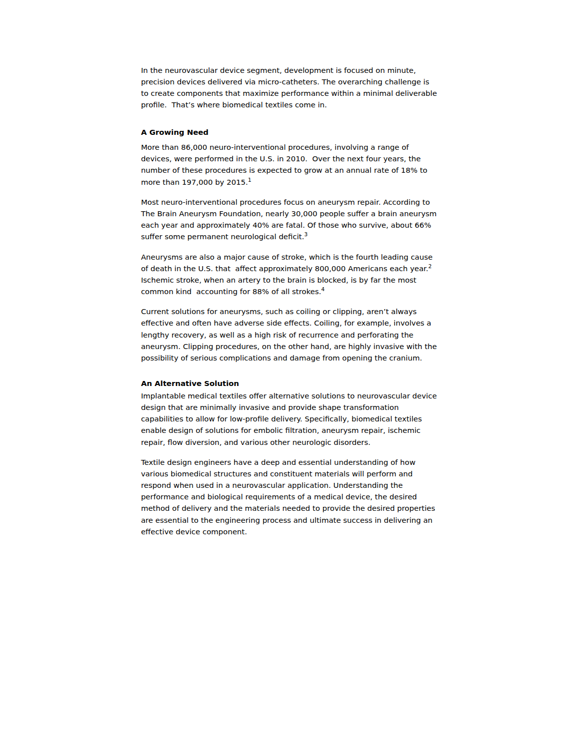In the neurovascular device segment, development is focused on minute, precision devices delivered via micro-catheters. The overarching challenge is to create components that maximize performance within a minimal deliverable profile. That’s where biomedical textiles come in.
A Growing Need
More than 86,000 neuro-interventional procedures, involving a range of devices, were performed in the U.S. in 2010. Over the next four years, the number of these procedures is expected to grow at an annual rate of 18% to more than 197,000 by 2015.1
Most neuro-interventional procedures focus on aneurysm repair. According to The Brain Aneurysm Foundation, nearly 30,000 people suffer a brain aneurysm each year and approximately 40% are fatal. Of those who survive, about 66% suffer some permanent neurological deficit.3
Aneurysms are also a major cause of stroke, which is the fourth leading cause of death in the U.S. that affect approximately 800,000 Americans each year.2 Ischemic stroke, when an artery to the brain is blocked, is by far the most common kind accounting for 88% of all strokes.4
Current solutions for aneurysms, such as coiling or clipping, aren’t always effective and often have adverse side effects. Coiling, for example, involves a lengthy recovery, as well as a high risk of recurrence and perforating the aneurysm. Clipping procedures, on the other hand, are highly invasive with the possibility of serious complications and damage from opening the cranium.
An Alternative Solution
Implantable medical textiles offer alternative solutions to neurovascular device design that are minimally invasive and provide shape transformation capabilities to allow for low-profile delivery. Specifically, biomedical textiles enable design of solutions for embolic filtration, aneurysm repair, ischemic repair, flow diversion, and various other neurologic disorders.
Textile design engineers have a deep and essential understanding of how various biomedical structures and constituent materials will perform and respond when used in a neurovascular application. Understanding the performance and biological requirements of a medical device, the desired method of delivery and the materials needed to provide the desired properties are essential to the engineering process and ultimate success in delivering an effective device component.